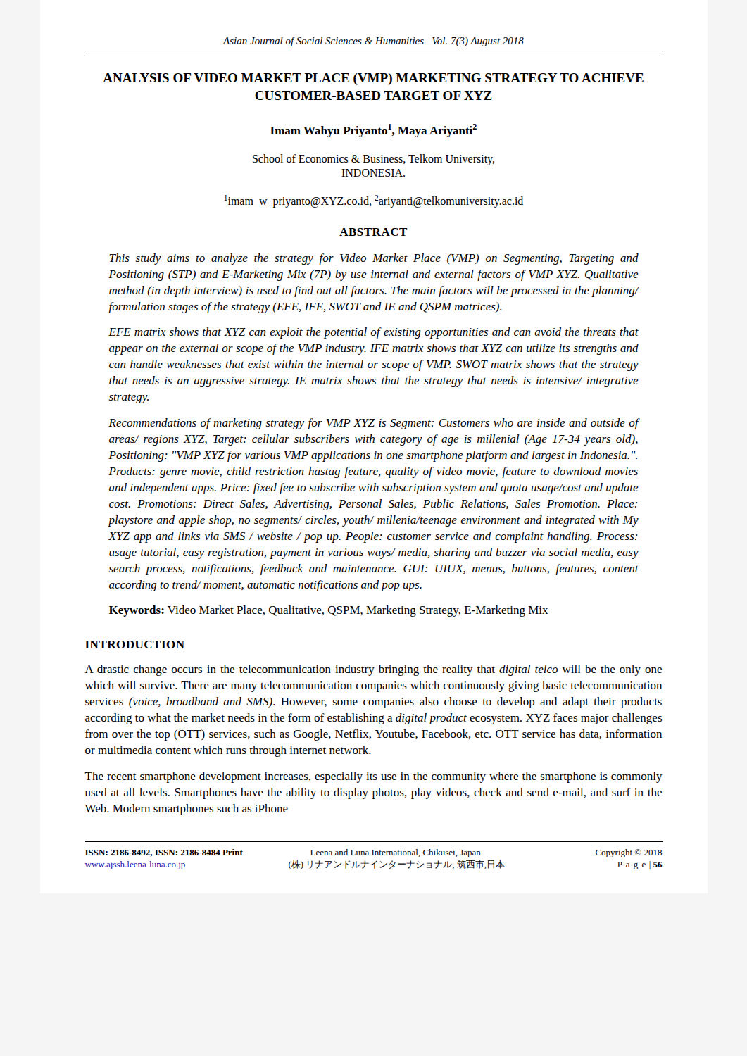Asian Journal of Social Sciences & Humanities Vol. 7(3) August 2018
Analysis of Video Market Place (VMP) Marketing Strategy to Achieve Customer-Based Target of XYZ
Imam Wahyu Priyanto1, Maya Ariyanti2
School of Economics & Business, Telkom University,
INDONESIA.
1imam_w_priyanto@XYZ.co.id, 2ariyanti@telkomuniversity.ac.id
ABSTRACT
This study aims to analyze the strategy for Video Market Place (VMP) on Segmenting, Targeting and Positioning (STP) and E-Marketing Mix (7P) by use internal and external factors of VMP XYZ. Qualitative method (in depth interview) is used to find out all factors. The main factors will be processed in the planning/ formulation stages of the strategy (EFE, IFE, SWOT and IE and QSPM matrices).
EFE matrix shows that XYZ can exploit the potential of existing opportunities and can avoid the threats that appear on the external or scope of the VMP industry. IFE matrix shows that XYZ can utilize its strengths and can handle weaknesses that exist within the internal or scope of VMP. SWOT matrix shows that the strategy that needs is an aggressive strategy. IE matrix shows that the strategy that needs is intensive/ integrative strategy.
Recommendations of marketing strategy for VMP XYZ is Segment: Customers who are inside and outside of areas/ regions XYZ, Target: cellular subscribers with category of age is millenial (Age 17-34 years old), Positioning: "VMP XYZ for various VMP applications in one smartphone platform and largest in Indonesia.". Products: genre movie, child restriction hastag feature, quality of video movie, feature to download movies and independent apps. Price: fixed fee to subscribe with subscription system and quota usage/cost and update cost. Promotions: Direct Sales, Advertising, Personal Sales, Public Relations, Sales Promotion. Place: playstore and apple shop, no segments/ circles, youth/ millenia/teenage environment and integrated with My XYZ app and links via SMS / website / pop up. People: customer service and complaint handling. Process: usage tutorial, easy registration, payment in various ways/ media, sharing and buzzer via social media, easy search process, notifications, feedback and maintenance. GUI: UIUX, menus, buttons, features, content according to trend/ moment, automatic notifications and pop ups.
Keywords: Video Market Place, Qualitative, QSPM, Marketing Strategy, E-Marketing Mix
INTRODUCTION
A drastic change occurs in the telecommunication industry bringing the reality that digital telco will be the only one which will survive. There are many telecommunication companies which continuously giving basic telecommunication services (voice, broadband and SMS). However, some companies also choose to develop and adapt their products according to what the market needs in the form of establishing a digital product ecosystem. XYZ faces major challenges from over the top (OTT) services, such as Google, Netflix, Youtube, Facebook, etc. OTT service has data, information or multimedia content which runs through internet network.
The recent smartphone development increases, especially its use in the community where the smartphone is commonly used at all levels. Smartphones have the ability to display photos, play videos, check and send e-mail, and surf in the Web. Modern smartphones such as iPhone
| ISSN: 2186-8492, ISSN: 2186-8484 Print www.ajssh.leena-luna.co.jp | Leena and Luna International, Chikusei, Japan. (株) リナアンドルナインターナショナル, 筑西市,日本 | Copyright © 2018 P a g e / 56 |